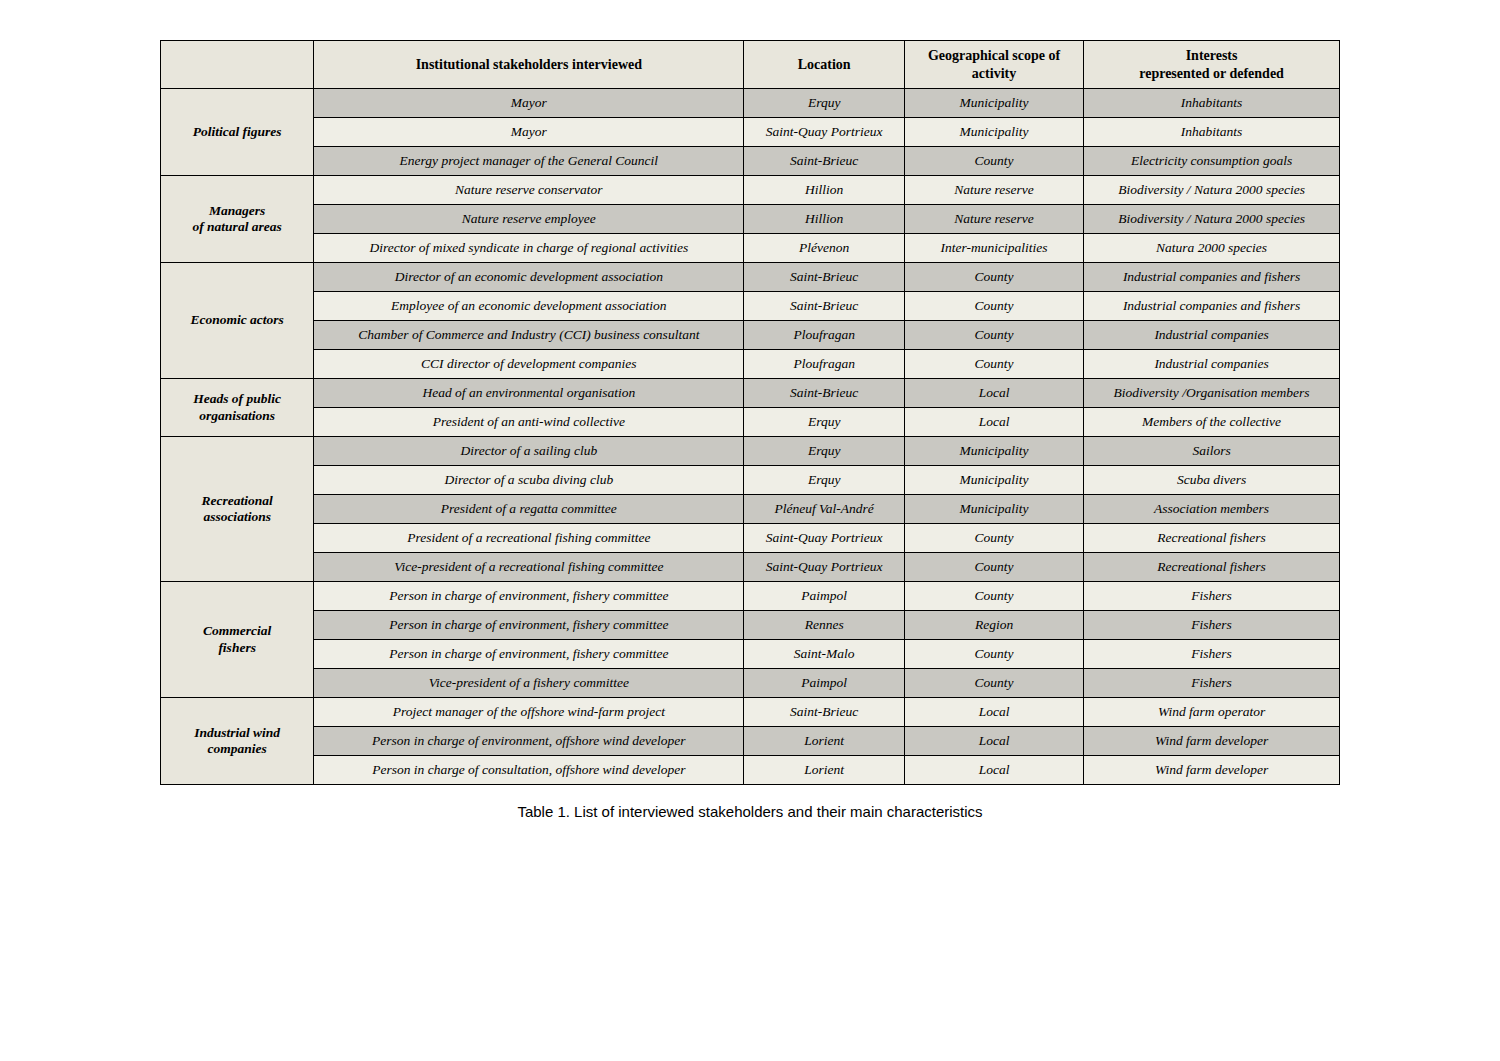Table 1. List of interviewed stakeholders and their main characteristics
| | Institutional stakeholders interviewed | Location | Geographical scope of activity | Interests represented or defended |
| --- | --- | --- | --- | --- |
| Political figures | Mayor | Erquy | Municipality | Inhabitants |
| Mayor | Saint-Quay Portrieux | Municipality | Inhabitants |
| Energy project manager of the General Council | Saint-Brieuc | County | Electricity consumption goals |
| Managers of natural areas | Nature reserve conservator | Hillion | Nature reserve | Biodiversity / Natura 2000 species |
| Nature reserve employee | Hillion | Nature reserve | Biodiversity / Natura 2000 species |
| Director of mixed syndicate in charge of regional activities | Plévenon | Inter-municipalities | Natura 2000 species |
| Economic actors | Director of an economic development association | Saint-Brieuc | County | Industrial companies and fishers |
| Employee of an economic development association | Saint-Brieuc | County | Industrial companies and fishers |
| Chamber of Commerce and Industry (CCI) business consultant | Ploufragan | County | Industrial companies |
| CCI director of development companies | Ploufragan | County | Industrial companies |
| Heads of public organisations | Head of an environmental organisation | Saint-Brieuc | Local | Biodiversity /Organisation members |
| President of an anti-wind collective | Erquy | Local | Members of the collective |
| Recreational associations | Director of a sailing club | Erquy | Municipality | Sailors |
| Director of a scuba diving club | Erquy | Municipality | Scuba divers |
| President of a regatta committee | Pléneuf Val-André | Municipality | Association members |
| President of a recreational fishing committee | Saint-Quay Portrieux | County | Recreational fishers |
| Vice-president of a recreational fishing committee | Saint-Quay Portrieux | County | Recreational fishers |
| Commercial fishers | Person in charge of environment, fishery committee | Paimpol | County | Fishers |
| Person in charge of environment, fishery committee | Rennes | Region | Fishers |
| Person in charge of environment, fishery committee | Saint-Malo | County | Fishers |
| Vice-president of a fishery committee | Paimpol | County | Fishers |
| Industrial wind companies | Project manager of the offshore wind-farm project | Saint-Brieuc | Local | Wind farm operator |
| Person in charge of environment, offshore wind developer | Lorient | Local | Wind farm developer |
| Person in charge of consultation, offshore wind developer | Lorient | Local | Wind farm developer |